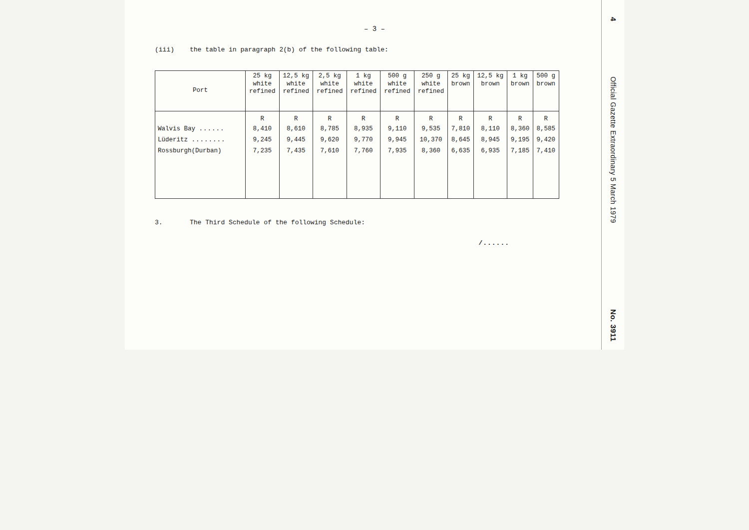4 Official Gazette Extraordinary 5 March 1979 No. 3911
– 3 –
(iii) the table in paragraph 2(b) of the following table:
| Port | 25 kg white refined | 12,5 kg white refined | 2,5 kg white refined | 1 kg white refined | 500 g white refined | 250 g white refined | 25 kg brown | 12,5 kg brown | 1 kg brown | 500 g brown |
| --- | --- | --- | --- | --- | --- | --- | --- | --- | --- | --- |
| | R | R | R | R | R | R | R | R | R | R |
| Walvis Bay ...... | 8,410 | 8,610 | 8,785 | 8,935 | 9,110 | 9,535 | 7,810 | 8,110 | 8,360 | 8,585 |
| Lüderitz ........ | 9,245 | 9,445 | 9,620 | 9,770 | 9,945 | 10,370 | 8,645 | 8,945 | 9,195 | 9,420 |
| Rossburgh(Durban) | 7,235 | 7,435 | 7,610 | 7,760 | 7,935 | 8,360 | 6,635 | 6,935 | 7,185 | 7,410 |
3. The Third Schedule of the following Schedule:
/......